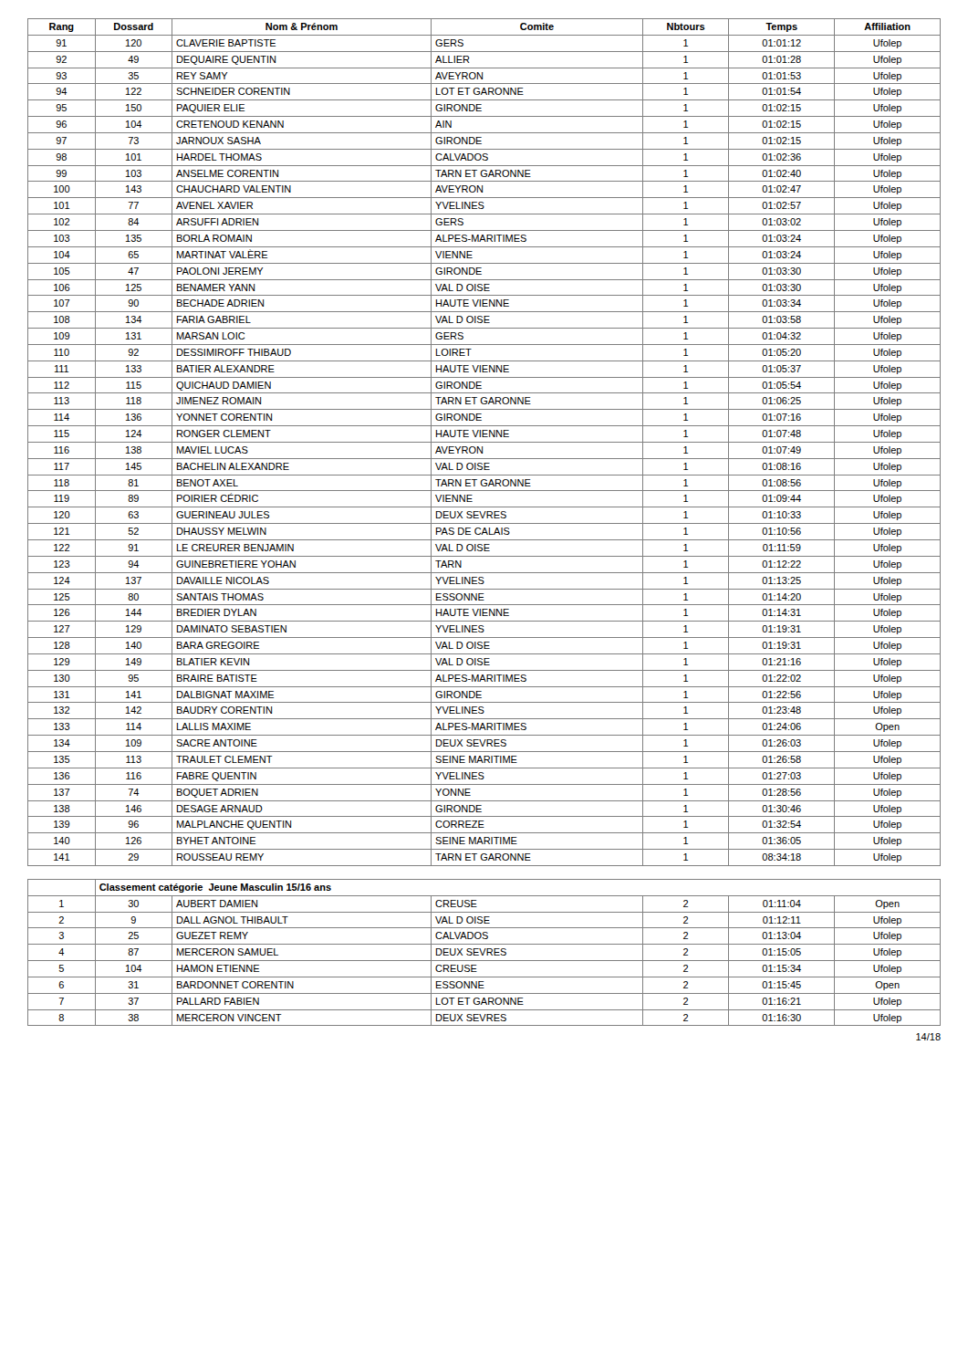| Rang | Dossard | Nom & Prénom | Comite | Nbtours | Temps | Affiliation |
| --- | --- | --- | --- | --- | --- | --- |
| 91 | 120 | CLAVERIE BAPTISTE | GERS | 1 | 01:01:12 | Ufolep |
| 92 | 49 | DEQUAIRE QUENTIN | ALLIER | 1 | 01:01:28 | Ufolep |
| 93 | 35 | REY SAMY | AVEYRON | 1 | 01:01:53 | Ufolep |
| 94 | 122 | SCHNEIDER CORENTIN | LOT ET GARONNE | 1 | 01:01:54 | Ufolep |
| 95 | 150 | PAQUIER ELIE | GIRONDE | 1 | 01:02:15 | Ufolep |
| 96 | 104 | CRETENOUD KENANN | AIN | 1 | 01:02:15 | Ufolep |
| 97 | 73 | JARNOUX SASHA | GIRONDE | 1 | 01:02:15 | Ufolep |
| 98 | 101 | HARDEL THOMAS | CALVADOS | 1 | 01:02:36 | Ufolep |
| 99 | 103 | ANSELME CORENTIN | TARN ET GARONNE | 1 | 01:02:40 | Ufolep |
| 100 | 143 | CHAUCHARD VALENTIN | AVEYRON | 1 | 01:02:47 | Ufolep |
| 101 | 77 | AVENEL XAVIER | YVELINES | 1 | 01:02:57 | Ufolep |
| 102 | 84 | ARSUFFI ADRIEN | GERS | 1 | 01:03:02 | Ufolep |
| 103 | 135 | BORLA ROMAIN | ALPES-MARITIMES | 1 | 01:03:24 | Ufolep |
| 104 | 65 | MARTINAT VALÈRE | VIENNE | 1 | 01:03:24 | Ufolep |
| 105 | 47 | PAOLONI JEREMY | GIRONDE | 1 | 01:03:30 | Ufolep |
| 106 | 125 | BENAMER YANN | VAL D OISE | 1 | 01:03:30 | Ufolep |
| 107 | 90 | BECHADE ADRIEN | HAUTE VIENNE | 1 | 01:03:34 | Ufolep |
| 108 | 134 | FARIA GABRIEL | VAL D OISE | 1 | 01:03:58 | Ufolep |
| 109 | 131 | MARSAN LOIC | GERS | 1 | 01:04:32 | Ufolep |
| 110 | 92 | DESSIMIROFF THIBAUD | LOIRET | 1 | 01:05:20 | Ufolep |
| 111 | 133 | BATIER ALEXANDRE | HAUTE VIENNE | 1 | 01:05:37 | Ufolep |
| 112 | 115 | QUICHAUD DAMIEN | GIRONDE | 1 | 01:05:54 | Ufolep |
| 113 | 118 | JIMENEZ ROMAIN | TARN ET GARONNE | 1 | 01:06:25 | Ufolep |
| 114 | 136 | YONNET CORENTIN | GIRONDE | 1 | 01:07:16 | Ufolep |
| 115 | 124 | RONGER CLEMENT | HAUTE VIENNE | 1 | 01:07:48 | Ufolep |
| 116 | 138 | MAVIEL LUCAS | AVEYRON | 1 | 01:07:49 | Ufolep |
| 117 | 145 | BACHELIN ALEXANDRE | VAL D OISE | 1 | 01:08:16 | Ufolep |
| 118 | 81 | BENOT AXEL | TARN ET GARONNE | 1 | 01:08:56 | Ufolep |
| 119 | 89 | POIRIER CÉDRIC | VIENNE | 1 | 01:09:44 | Ufolep |
| 120 | 63 | GUERINEAU JULES | DEUX SEVRES | 1 | 01:10:33 | Ufolep |
| 121 | 52 | DHAUSSY MELWIN | PAS DE CALAIS | 1 | 01:10:56 | Ufolep |
| 122 | 91 | LE CREURER BENJAMIN | VAL D OISE | 1 | 01:11:59 | Ufolep |
| 123 | 94 | GUINEBRETIERE YOHAN | TARN | 1 | 01:12:22 | Ufolep |
| 124 | 137 | DAVAILLE NICOLAS | YVELINES | 1 | 01:13:25 | Ufolep |
| 125 | 80 | SANTAIS THOMAS | ESSONNE | 1 | 01:14:20 | Ufolep |
| 126 | 144 | BREDIER DYLAN | HAUTE VIENNE | 1 | 01:14:31 | Ufolep |
| 127 | 129 | DAMINATO SEBASTIEN | YVELINES | 1 | 01:19:31 | Ufolep |
| 128 | 140 | BARA GREGOIRE | VAL D OISE | 1 | 01:19:31 | Ufolep |
| 129 | 149 | BLATIER KEVIN | VAL D OISE | 1 | 01:21:16 | Ufolep |
| 130 | 95 | BRAIRE BATISTE | ALPES-MARITIMES | 1 | 01:22:02 | Ufolep |
| 131 | 141 | DALBIGNAT MAXIME | GIRONDE | 1 | 01:22:56 | Ufolep |
| 132 | 142 | BAUDRY CORENTIN | YVELINES | 1 | 01:23:48 | Ufolep |
| 133 | 114 | LALLIS MAXIME | ALPES-MARITIMES | 1 | 01:24:06 | Open |
| 134 | 109 | SACRE ANTOINE | DEUX SEVRES | 1 | 01:26:03 | Ufolep |
| 135 | 113 | TRAULET CLEMENT | SEINE MARITIME | 1 | 01:26:58 | Ufolep |
| 136 | 116 | FABRE QUENTIN | YVELINES | 1 | 01:27:03 | Ufolep |
| 137 | 74 | BOQUET ADRIEN | YONNE | 1 | 01:28:56 | Ufolep |
| 138 | 146 | DESAGE ARNAUD | GIRONDE | 1 | 01:30:46 | Ufolep |
| 139 | 96 | MALPLANCHE QUENTIN | CORREZE | 1 | 01:32:54 | Ufolep |
| 140 | 126 | BYHET ANTOINE | SEINE MARITIME | 1 | 01:36:05 | Ufolep |
| 141 | 29 | ROUSSEAU REMY | TARN ET GARONNE | 1 | 08:34:18 | Ufolep |
| | Classement catégorie Jeune Masculin 15/16 ans |
| 1 | 30 | AUBERT DAMIEN | CREUSE | 2 | 01:11:04 | Open |
| 2 | 9 | DALL AGNOL THIBAULT | VAL D OISE | 2 | 01:12:11 | Ufolep |
| 3 | 25 | GUEZET REMY | CALVADOS | 2 | 01:13:04 | Ufolep |
| 4 | 87 | MERCERON SAMUEL | DEUX SEVRES | 2 | 01:15:05 | Ufolep |
| 5 | 104 | HAMON ETIENNE | CREUSE | 2 | 01:15:34 | Ufolep |
| 6 | 31 | BARDONNET CORENTIN | ESSONNE | 2 | 01:15:45 | Open |
| 7 | 37 | PALLARD FABIEN | LOT ET GARONNE | 2 | 01:16:21 | Ufolep |
| 8 | 38 | MERCERON VINCENT | DEUX SEVRES | 2 | 01:16:30 | Ufolep |
14/18